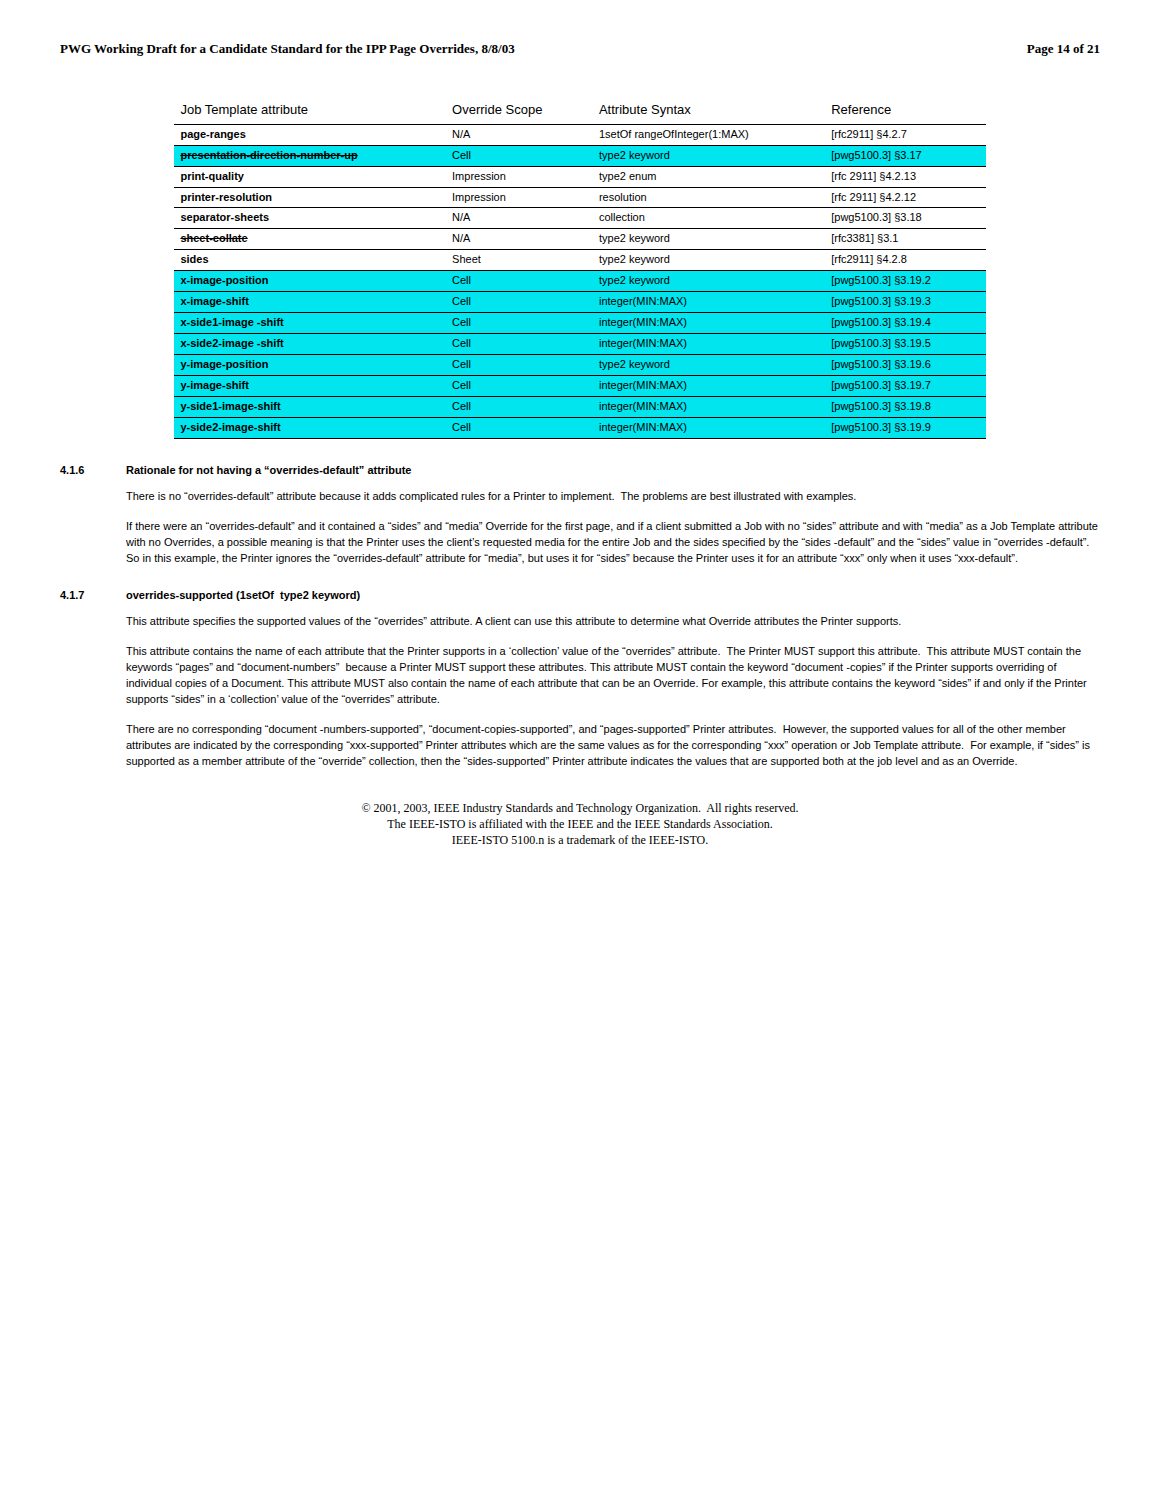PWG Working Draft for a Candidate Standard for the IPP Page Overrides, 8/8/03
Page 14 of 21
| Job Template attribute | Override Scope | Attribute Syntax | Reference |
| --- | --- | --- | --- |
| page-ranges | N/A | 1setOf rangeOfInteger(1:MAX) | [rfc2911] §4.2.7 |
| presentation-direction-number-up | Cell | type2 keyword | [pwg5100.3] §3.17 |
| print-quality | Impression | type2 enum | [rfc 2911] §4.2.13 |
| printer-resolution | Impression | resolution | [rfc 2911] §4.2.12 |
| separator-sheets | N/A | collection | [pwg5100.3] §3.18 |
| sheet-collate | N/A | type2 keyword | [rfc3381] §3.1 |
| sides | Sheet | type2 keyword | [rfc2911] §4.2.8 |
| x-image-position | Cell | type2 keyword | [pwg5100.3] §3.19.2 |
| x-image-shift | Cell | integer(MIN:MAX) | [pwg5100.3] §3.19.3 |
| x-side1-image -shift | Cell | integer(MIN:MAX) | [pwg5100.3] §3.19.4 |
| x-side2-image -shift | Cell | integer(MIN:MAX) | [pwg5100.3] §3.19.5 |
| y-image-position | Cell | type2 keyword | [pwg5100.3] §3.19.6 |
| y-image-shift | Cell | integer(MIN:MAX) | [pwg5100.3] §3.19.7 |
| y-side1-image-shift | Cell | integer(MIN:MAX) | [pwg5100.3] §3.19.8 |
| y-side2-image-shift | Cell | integer(MIN:MAX) | [pwg5100.3] §3.19.9 |
4.1.6
Rationale for not having a “overrides-default” attribute
There is no “overrides-default” attribute because it adds complicated rules for a Printer to implement. The problems are best illustrated with examples.
If there were an “overrides-default” and it contained a “sides” and “media” Override for the first page, and if a client submitted a Job with no “sides” attribute and with “media” as a Job Template attribute with no Overrides, a possible meaning is that the Printer uses the client’s requested media for the entire Job and the sides specified by the “sides -default” and the “sides” value in “overrides -default”. So in this example, the Printer ignores the “overrides-default” attribute for “media”, but uses it for “sides” because the Printer uses it for an attribute “xxx” only when it uses “xxx-default”.
4.1.7
overrides-supported (1setOf type2 keyword)
This attribute specifies the supported values of the “overrides” attribute. A client can use this attribute to determine what Override attributes the Printer supports.
This attribute contains the name of each attribute that the Printer supports in a ‘collection’ value of the “overrides” attribute. The Printer MUST support this attribute. This attribute MUST contain the keywords “pages” and “document-numbers” because a Printer MUST support these attributes. This attribute MUST contain the keyword “document -copies” if the Printer supports overriding of individual copies of a Document. This attribute MUST also contain the name of each attribute that can be an Override. For example, this attribute contains the keyword “sides” if and only if the Printer supports “sides” in a ‘collection’ value of the “overrides” attribute.
There are no corresponding “document -numbers-supported”, “document-copies-supported”, and “pages-supported” Printer attributes. However, the supported values for all of the other member attributes are indicated by the corresponding “xxx-supported” Printer attributes which are the same values as for the corresponding “xxx” operation or Job Template attribute. For example, if “sides” is supported as a member attribute of the “override” collection, then the “sides-supported” Printer attribute indicates the values that are supported both at the job level and as an Override.
© 2001, 2003, IEEE Industry Standards and Technology Organization. All rights reserved.
The IEEE-ISTO is affiliated with the IEEE and the IEEE Standards Association.
IEEE-ISTO 5100.n is a trademark of the IEEE-ISTO.